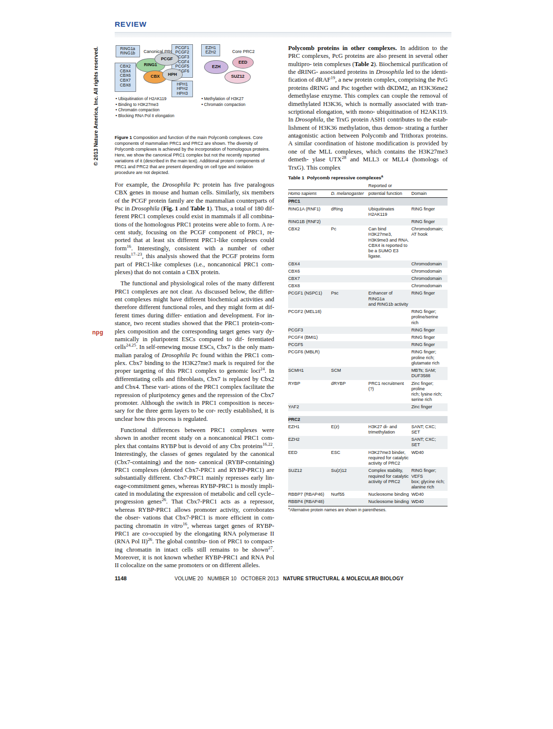REVIEW
© 2013 Nature America, Inc. All rights reserved.
npg
Canonical PRC1
Core PRC2
RING1a
RING1b
CBX2
CBX4
CBX6
CBX7
CBX8
PCGF1
PCGF2
PCGF3
PCGF4
PCGF5
PCGF6
HPH1
HPH2
HPH3
EZH1
EZH2
RING1
PCGF
CBX
HPH
EZH
EED
SUZ12
Ubiquitination of H2AK119
Binding to H3K27me3
Chromatin compaction
Blocking RNA Pol II elongation
Methylation of H3K27
Chromatin compaction
Figure 1 Composition and function of the main Polycomb complexes. Core components of mammalian PRC1 and PRC2 are shown. The diversity of Polycomb complexes is achieved by the incorporation of homologous proteins. Here, we show the canonical PRC1 complex but not the recently reported variations of it (described in the main text). Additional protein components of PRC1 and PRC2 that are present depending on cell type and isolation procedure are not depicted.
For example, the Drosophila Pc protein has five paralogous CBX genes in mouse and human cells. Similarly, six members of the PCGF protein family are the mammalian counterparts of Psc in Drosophila (Fig. 1 and Table 1). Thus, a total of 180 different PRC1 complexes could exist in mammals if all combinations of the homologous PRC1 proteins were able to form. A recent study, focusing on the PCGF component of PRC1, reported that at least six different PRC1-like complexes could form16. Interestingly, consistent with a number of other results17–23, this analysis showed that the PCGF proteins form part of PRC1-like complexes (i.e., noncanonical PRC1 complexes) that do not contain a CBX protein.
The functional and physiological roles of the many different PRC1 complexes are not clear. As discussed below, the different complexes might have different biochemical activities and therefore different functional roles, and they might form at different times during differ- entiation and development. For instance, two recent studies showed that the PRC1 protein-complex composition and the corresponding target genes vary dynamically in pluripotent ESCs compared to dif- ferentiated cells24,25. In self-renewing mouse ESCs, Cbx7 is the only mammalian paralog of Drosophila Pc found within the PRC1 com- plex. Cbx7 binding to the H3K27me3 mark is required for the proper targeting of this PRC1 complex to genomic loci24. In differentiating cells and fibroblasts, Cbx7 is replaced by Cbx2 and Cbx4. These vari- ations of the PRC1 complex facilitate the repression of pluripotency genes and the repression of the Cbx7 promoter. Although the switch in PRC1 composition is necessary for the three germ layers to be cor- rectly established, it is unclear how this process is regulated.
Functional differences between PRC1 complexes were shown in another recent study on a noncanonical PRC1 complex that contains RYBP but is devoid of any Cbx proteins16,22. Interestingly, the classes of genes regulated by the canonical (Cbx7-containing) and the non- canonical (RYBP-containing) PRC1 complexes (denoted Cbx7-PRC1 and RYBP-PRC1) are substantially different. Cbx7-PRC1 mainly represses early lineage-commitment genes, whereas RYBP-PRC1 is mostly implicated in modulating the expression of metabolic and cell cycle–progression genes26. That Cbx7-PRC1 acts as a repressor, whereas RYBP-PRC1 allows promoter activity, corroborates the obser- vations that Cbx7-PRC1 is more efficient in compacting chromatin in vitro16, whereas target genes of RYBP-PRC1 are co-occupied by the elongating RNA polymerase II (RNA Pol II)26. The global contribu- tion of PRC1 to compacting chromatin in intact cells still remains to be shown27. Moreover, it is not known whether RYBP-PRC1 and RNA Pol II colocalize on the same promoters or on different alleles.
Polycomb proteins in other complexes. In addition to the PRC complexes, PcG proteins are also present in several other multipro- tein complexes (Table 2). Biochemical purification of the dRING- associated proteins in Drosophila led to the identification of dRAF19, a new protein complex, comprising the PcG proteins dRING and Psc together with dKDM2, an H3K36me2 demethylase enzyme. This complex can couple the removal of dimethylated H3K36, which is normally associated with transcriptional elongation, with mono- ubiquitination of H2AK119. In Drosophila, the TrxG protein ASH1 contributes to the establishment of H3K36 methylation, thus demon- strating a further antagonistic action between Polycomb and Trithorax proteins. A similar coordination of histone modification is provided by one of the MLL complexes, which contains the H3K27me3 demeth- ylase UTX28 and MLL3 or MLL4 (homologs of TrxG). This complex
Table 1 Polycomb repressive complexes a
| | | Reported or | |
| --- | --- | --- | --- |
| Homo sapiens | D. melanogaster | potential function | Domain |
| PRC1 |
| RING1A (RNF1) | dRing | Ubiquitinates H2AK119 | RING finger |
| RING1B (RNF2) | | | RING finger |
| CBX2 | Pc | Can bind H3K27me3, H3K9me3 and RNA. CBX4 is reported to be a SUMO E3 ligase. | Chromodomain; AT hook |
| CBX4 | | | Chromodomain |
| CBX6 | | | Chromodomain |
| CBX7 | | | Chromodomain |
| CBX8 | | | Chromodomain |
| PCGF1 (NSPC1) | Psc | Enhancer of RING1a and RING1b activity | RING finger |
| PCGF2 (MEL18) | | | RING finger; proline/serine rich |
| PCGF3 | | | RING finger |
| PCGF4 (BMI1) | | | RING finger |
| PCGF5 | | | RING finger |
| PCGF6 (MBLR) | | | RING finger; proline rich; glutamate rich |
| SCMH1 | SCM | | MBTs; SAM; DUF3588 |
| RYBP | dRYBP | PRC1 recruitment (?) | Zinc finger; proline rich; lysine rich; serine rich |
| YAF2 | | | Zinc finger |
| PRC2 |
| EZH1 | E(z) | H3K27 di- and trimethylation | SANT; CXC; SET |
| EZH2 | | | SANT; CXC; SET |
| EED | ESC | H3K27me3 binder, required for catalytic activity of PRC2 | WD40 |
| SUZ12 | Su(z)12 | Complex stability, required for catalytic activity of PRC2 | RING finger; VEFS box; glycine rich; alanine rich |
| RBBP7 (RBAP46) | Nurf55 | Nucleosome binding | WD40 |
| RBBP4 (RBAP48) | | Nucleosome binding | WD40 |
| a Alternative protein names are shown in parentheses. |
1148
VOLUME 20 NUMBER 10 OCTOBER 2013 NATURE STRUCTURAL & MOLECULAR BIOLOGY